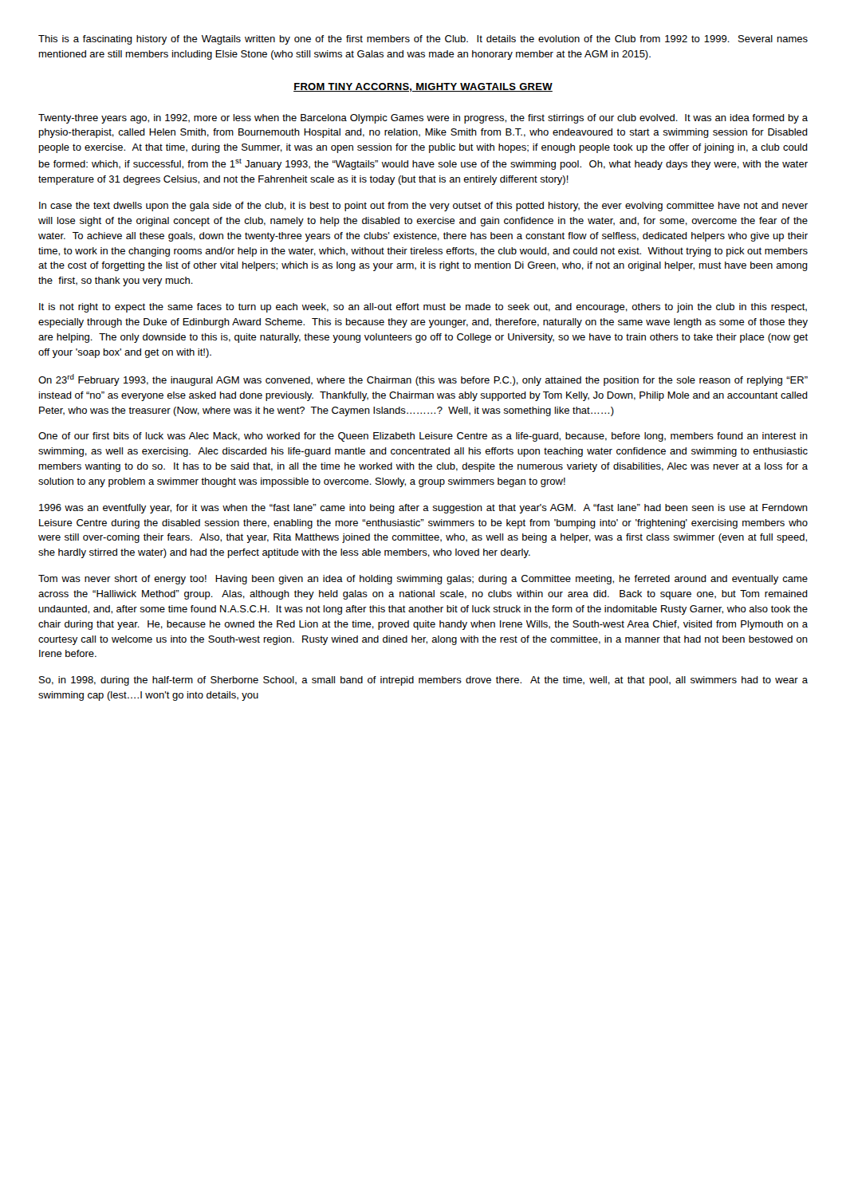This is a fascinating history of the Wagtails written by one of the first members of the Club. It details the evolution of the Club from 1992 to 1999. Several names mentioned are still members including Elsie Stone (who still swims at Galas and was made an honorary member at the AGM in 2015).
FROM TINY ACCORNS, MIGHTY WAGTAILS GREW
Twenty-three years ago, in 1992, more or less when the Barcelona Olympic Games were in progress, the first stirrings of our club evolved. It was an idea formed by a physio-therapist, called Helen Smith, from Bournemouth Hospital and, no relation, Mike Smith from B.T., who endeavoured to start a swimming session for Disabled people to exercise. At that time, during the Summer, it was an open session for the public but with hopes; if enough people took up the offer of joining in, a club could be formed: which, if successful, from the 1st January 1993, the “Wagtails” would have sole use of the swimming pool. Oh, what heady days they were, with the water temperature of 31 degrees Celsius, and not the Fahrenheit scale as it is today (but that is an entirely different story)!
In case the text dwells upon the gala side of the club, it is best to point out from the very outset of this potted history, the ever evolving committee have not and never will lose sight of the original concept of the club, namely to help the disabled to exercise and gain confidence in the water, and, for some, overcome the fear of the water. To achieve all these goals, down the twenty-three years of the clubs' existence, there has been a constant flow of selfless, dedicated helpers who give up their time, to work in the changing rooms and/or help in the water, which, without their tireless efforts, the club would, and could not exist. Without trying to pick out members at the cost of forgetting the list of other vital helpers; which is as long as your arm, it is right to mention Di Green, who, if not an original helper, must have been among the first, so thank you very much.
It is not right to expect the same faces to turn up each week, so an all-out effort must be made to seek out, and encourage, others to join the club in this respect, especially through the Duke of Edinburgh Award Scheme. This is because they are younger, and, therefore, naturally on the same wave length as some of those they are helping. The only downside to this is, quite naturally, these young volunteers go off to College or University, so we have to train others to take their place (now get off your 'soap box' and get on with it!).
On 23rd February 1993, the inaugural AGM was convened, where the Chairman (this was before P.C.), only attained the position for the sole reason of replying “ER” instead of “no” as everyone else asked had done previously. Thankfully, the Chairman was ably supported by Tom Kelly, Jo Down, Philip Mole and an accountant called Peter, who was the treasurer (Now, where was it he went? The Caymen Islands………? Well, it was something like that……)
One of our first bits of luck was Alec Mack, who worked for the Queen Elizabeth Leisure Centre as a life-guard, because, before long, members found an interest in swimming, as well as exercising. Alec discarded his life-guard mantle and concentrated all his efforts upon teaching water confidence and swimming to enthusiastic members wanting to do so. It has to be said that, in all the time he worked with the club, despite the numerous variety of disabilities, Alec was never at a loss for a solution to any problem a swimmer thought was impossible to overcome. Slowly, a group swimmers began to grow!
1996 was an eventfully year, for it was when the “fast lane” came into being after a suggestion at that year's AGM. A “fast lane” had been seen is use at Ferndown Leisure Centre during the disabled session there, enabling the more “enthusiastic” swimmers to be kept from 'bumping into' or 'frightening' exercising members who were still over-coming their fears. Also, that year, Rita Matthews joined the committee, who, as well as being a helper, was a first class swimmer (even at full speed, she hardly stirred the water) and had the perfect aptitude with the less able members, who loved her dearly.
Tom was never short of energy too! Having been given an idea of holding swimming galas; during a Committee meeting, he ferreted around and eventually came across the “Halliwick Method” group. Alas, although they held galas on a national scale, no clubs within our area did. Back to square one, but Tom remained undaunted, and, after some time found N.A.S.C.H. It was not long after this that another bit of luck struck in the form of the indomitable Rusty Garner, who also took the chair during that year. He, because he owned the Red Lion at the time, proved quite handy when Irene Wills, the South-west Area Chief, visited from Plymouth on a courtesy call to welcome us into the South-west region. Rusty wined and dined her, along with the rest of the committee, in a manner that had not been bestowed on Irene before.
So, in 1998, during the half-term of Sherborne School, a small band of intrepid members drove there. At the time, well, at that pool, all swimmers had to wear a swimming cap (lest….I won't go into details, you